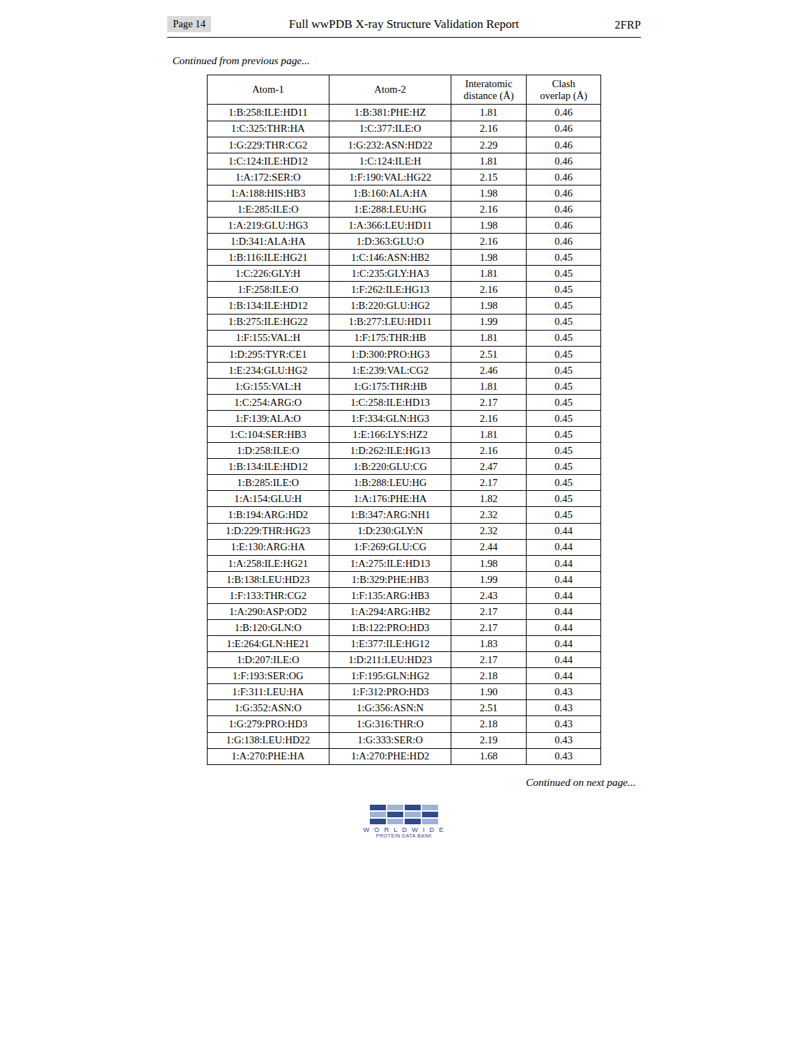Page 14
Full wwPDB X-ray Structure Validation Report
2FRP
Continued from previous page...
| Atom-1 | Atom-2 | Interatomic distance (Å) | Clash overlap (Å) |
| --- | --- | --- | --- |
| 1:B:258:ILE:HD11 | 1:B:381:PHE:HZ | 1.81 | 0.46 |
| 1:C:325:THR:HA | 1:C:377:ILE:O | 2.16 | 0.46 |
| 1:G:229:THR:CG2 | 1:G:232:ASN:HD22 | 2.29 | 0.46 |
| 1:C:124:ILE:HD12 | 1:C:124:ILE:H | 1.81 | 0.46 |
| 1:A:172:SER:O | 1:F:190:VAL:HG22 | 2.15 | 0.46 |
| 1:A:188:HIS:HB3 | 1:B:160:ALA:HA | 1.98 | 0.46 |
| 1:E:285:ILE:O | 1:E:288:LEU:HG | 2.16 | 0.46 |
| 1:A:219:GLU:HG3 | 1:A:366:LEU:HD11 | 1.98 | 0.46 |
| 1:D:341:ALA:HA | 1:D:363:GLU:O | 2.16 | 0.46 |
| 1:B:116:ILE:HG21 | 1:C:146:ASN:HB2 | 1.98 | 0.45 |
| 1:C:226:GLY:H | 1:C:235:GLY:HA3 | 1.81 | 0.45 |
| 1:F:258:ILE:O | 1:F:262:ILE:HG13 | 2.16 | 0.45 |
| 1:B:134:ILE:HD12 | 1:B:220:GLU:HG2 | 1.98 | 0.45 |
| 1:B:275:ILE:HG22 | 1:B:277:LEU:HD11 | 1.99 | 0.45 |
| 1:F:155:VAL:H | 1:F:175:THR:HB | 1.81 | 0.45 |
| 1:D:295:TYR:CE1 | 1:D:300:PRO:HG3 | 2.51 | 0.45 |
| 1:E:234:GLU:HG2 | 1:E:239:VAL:CG2 | 2.46 | 0.45 |
| 1:G:155:VAL:H | 1:G:175:THR:HB | 1.81 | 0.45 |
| 1:C:254:ARG:O | 1:C:258:ILE:HD13 | 2.17 | 0.45 |
| 1:F:139:ALA:O | 1:F:334:GLN:HG3 | 2.16 | 0.45 |
| 1:C:104:SER:HB3 | 1:E:166:LYS:HZ2 | 1.81 | 0.45 |
| 1:D:258:ILE:O | 1:D:262:ILE:HG13 | 2.16 | 0.45 |
| 1:B:134:ILE:HD12 | 1:B:220:GLU:CG | 2.47 | 0.45 |
| 1:B:285:ILE:O | 1:B:288:LEU:HG | 2.17 | 0.45 |
| 1:A:154:GLU:H | 1:A:176:PHE:HA | 1.82 | 0.45 |
| 1:B:194:ARG:HD2 | 1:B:347:ARG:NH1 | 2.32 | 0.45 |
| 1:D:229:THR:HG23 | 1:D:230:GLY:N | 2.32 | 0.44 |
| 1:E:130:ARG:HA | 1:F:269:GLU:CG | 2.44 | 0.44 |
| 1:A:258:ILE:HG21 | 1:A:275:ILE:HD13 | 1.98 | 0.44 |
| 1:B:138:LEU:HD23 | 1:B:329:PHE:HB3 | 1.99 | 0.44 |
| 1:F:133:THR:CG2 | 1:F:135:ARG:HB3 | 2.43 | 0.44 |
| 1:A:290:ASP:OD2 | 1:A:294:ARG:HB2 | 2.17 | 0.44 |
| 1:B:120:GLN:O | 1:B:122:PRO:HD3 | 2.17 | 0.44 |
| 1:E:264:GLN:HE21 | 1:E:377:ILE:HG12 | 1.83 | 0.44 |
| 1:D:207:ILE:O | 1:D:211:LEU:HD23 | 2.17 | 0.44 |
| 1:F:193:SER:OG | 1:F:195:GLN:HG2 | 2.18 | 0.44 |
| 1:F:311:LEU:HA | 1:F:312:PRO:HD3 | 1.90 | 0.43 |
| 1:G:352:ASN:O | 1:G:356:ASN:N | 2.51 | 0.43 |
| 1:G:279:PRO:HD3 | 1:G:316:THR:O | 2.18 | 0.43 |
| 1:G:138:LEU:HD22 | 1:G:333:SER:O | 2.19 | 0.43 |
| 1:A:270:PHE:HA | 1:A:270:PHE:HD2 | 1.68 | 0.43 |
Continued on next page...
W O R L D W I D E
PROTEIN DATA BANK